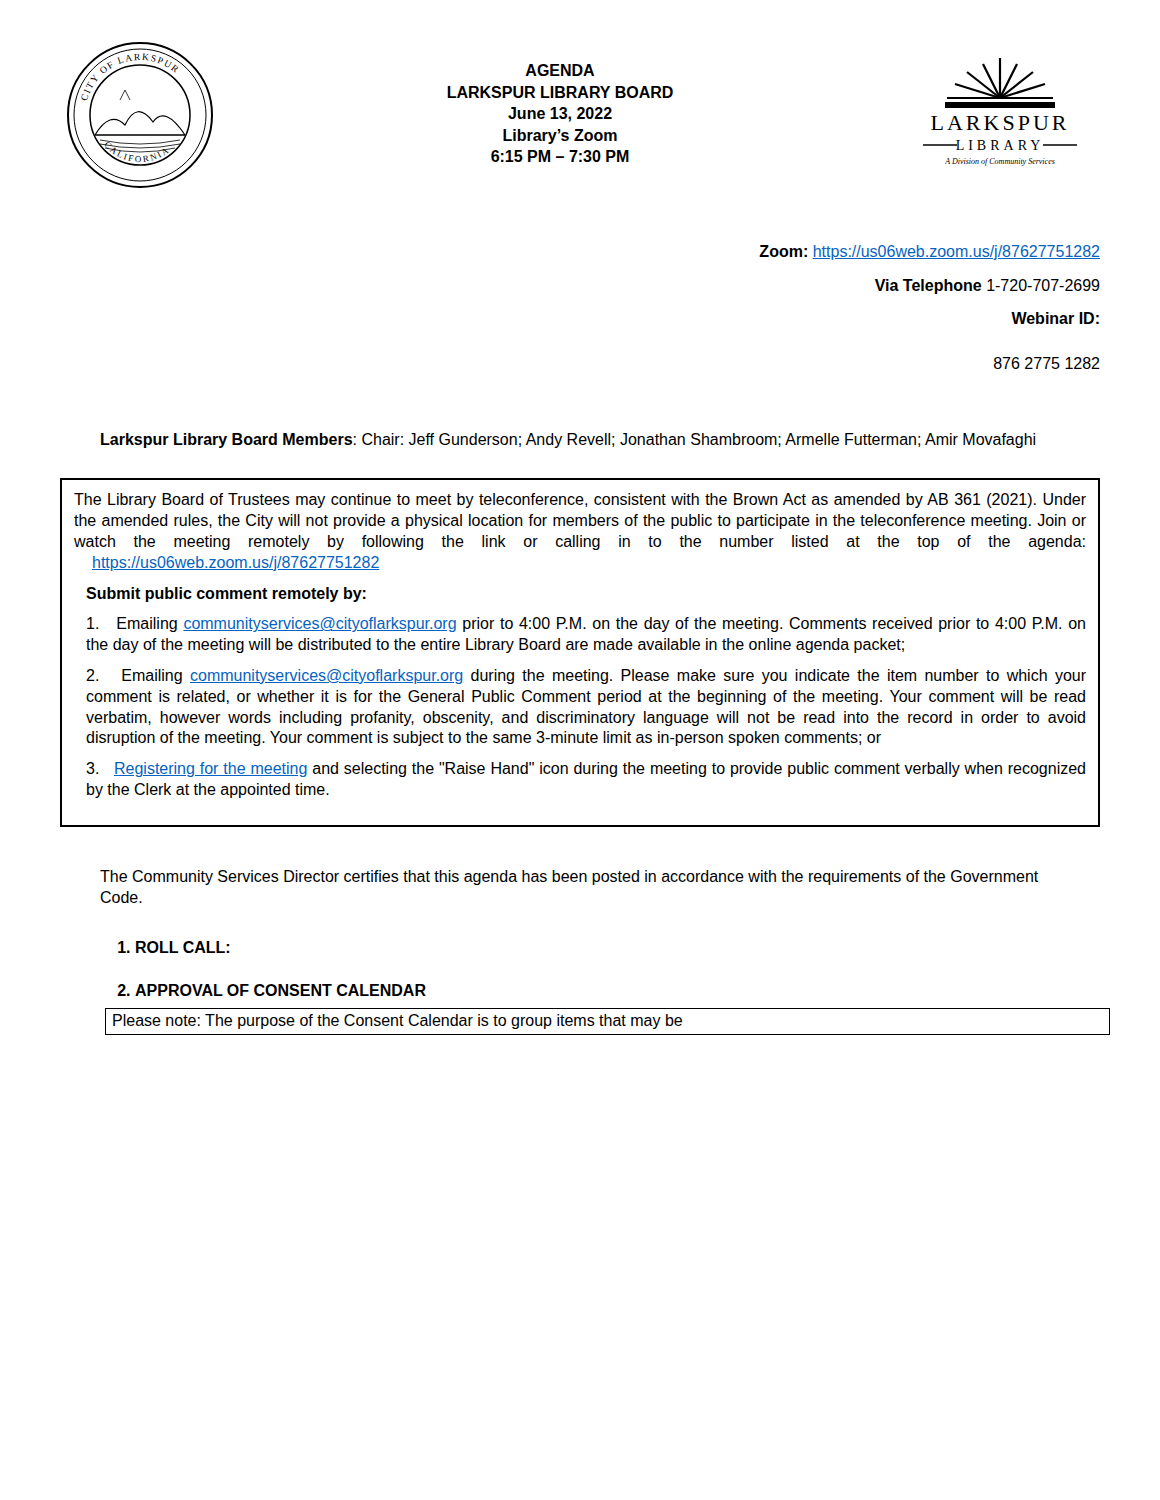CITY OF LARKSPUR CALIFORNIA
AGENDA
LARKSPUR LIBRARY BOARD
June 13, 2022
Library’s Zoom
6:15 PM – 7:30 PM
LARKSPUR LIBRARY A Division of Community Services
Zoom: https://us06web.zoom.us/j/87627751282
Via Telephone 1-720-707-2699
Webinar ID:
876 2775 1282
Larkspur Library Board Members: Chair: Jeff Gunderson; Andy Revell; Jonathan Shambroom; Armelle Futterman; Amir Movafaghi
The Library Board of Trustees may continue to meet by teleconference, consistent with the Brown Act as amended by AB 361 (2021). Under the amended rules, the City will not provide a physical location for members of the public to participate in the teleconference meeting. Join or watch the meeting remotely by following the link or calling in to the number listed at the top of the agenda: https://us06web.zoom.us/j/87627751282
Submit public comment remotely by:
1. Emailing communityservices@cityoflarkspur.org prior to 4:00 P.M. on the day of the meeting. Comments received prior to 4:00 P.M. on the day of the meeting will be distributed to the entire Library Board are made available in the online agenda packet;
2. Emailing communityservices@cityoflarkspur.org during the meeting. Please make sure you indicate the item number to which your comment is related, or whether it is for the General Public Comment period at the beginning of the meeting. Your comment will be read verbatim, however words including profanity, obscenity, and discriminatory language will not be read into the record in order to avoid disruption of the meeting. Your comment is subject to the same 3-minute limit as in-person spoken comments; or
3. Registering for the meeting and selecting the "Raise Hand" icon during the meeting to provide public comment verbally when recognized by the Clerk at the appointed time.
The Community Services Director certifies that this agenda has been posted in accordance with the requirements of the Government Code.
ROLL CALL:
APPROVAL OF CONSENT CALENDAR
Please note: The purpose of the Consent Calendar is to group items that may be